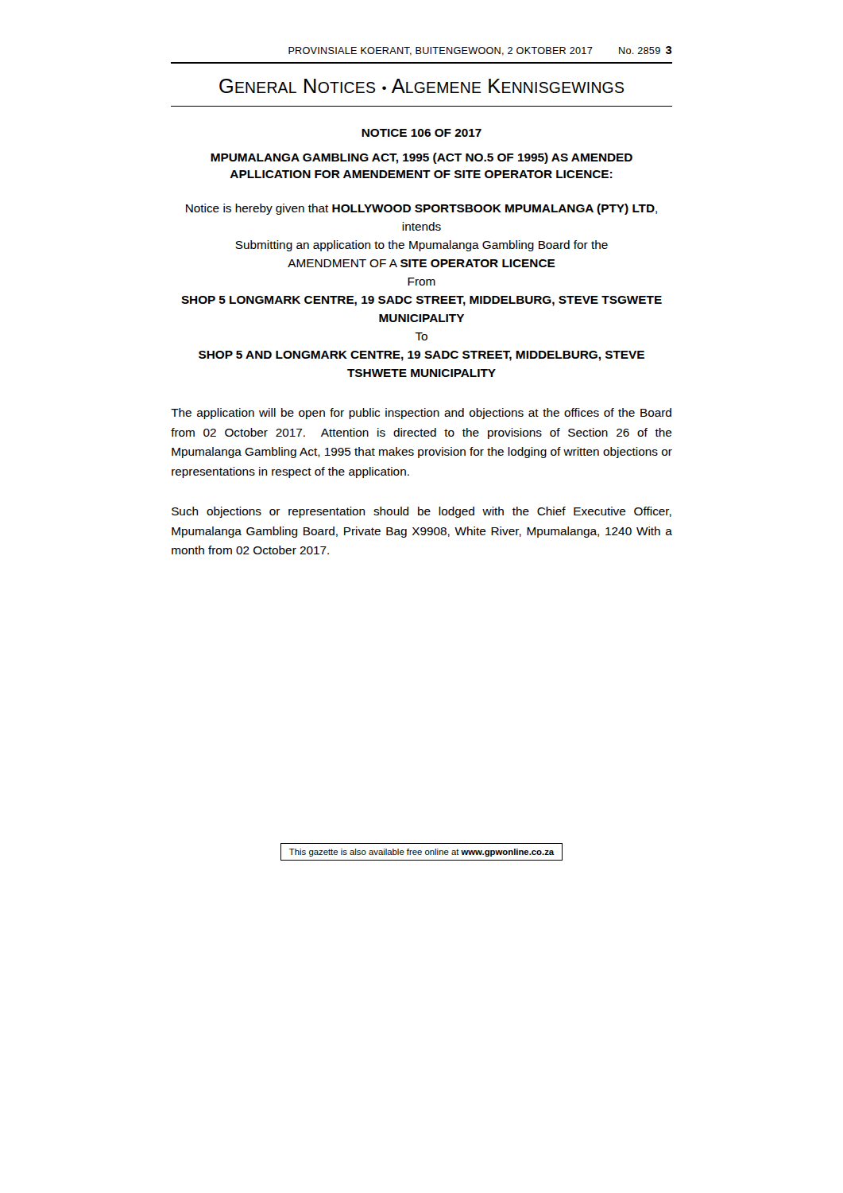PROVINSIALE KOERANT, BUITENGEWOON, 2 OKTOBER 2017
No. 28593
GENERAL NOTICES • ALGEMENE KENNISGEWINGS
NOTICE 106 OF 2017
MPUMALANGA GAMBLING ACT, 1995 (ACT NO.5 OF 1995) AS AMENDED
APLLICATION FOR AMENDEMENT OF SITE OPERATOR LICENCE:
Notice is hereby given that HOLLYWOOD SPORTSBOOK MPUMALANGA (PTY) LTD, intends
Submitting an application to the Mpumalanga Gambling Board for the
AMENDMENT OF A SITE OPERATOR LICENCE
From
SHOP 5 LONGMARK CENTRE, 19 SADC STREET, MIDDELBURG, STEVE TSGWETE MUNICIPALITY
To
SHOP 5 AND LONGMARK CENTRE, 19 SADC STREET, MIDDELBURG, STEVE TSHWETE MUNICIPALITY
The application will be open for public inspection and objections at the offices of the Board from 02 October 2017. Attention is directed to the provisions of Section 26 of the Mpumalanga Gambling Act, 1995 that makes provision for the lodging of written objections or representations in respect of the application.
Such objections or representation should be lodged with the Chief Executive Officer, Mpumalanga Gambling Board, Private Bag X9908, White River, Mpumalanga, 1240 With a month from 02 October 2017.
This gazette is also available free online at www.gpwonline.co.za